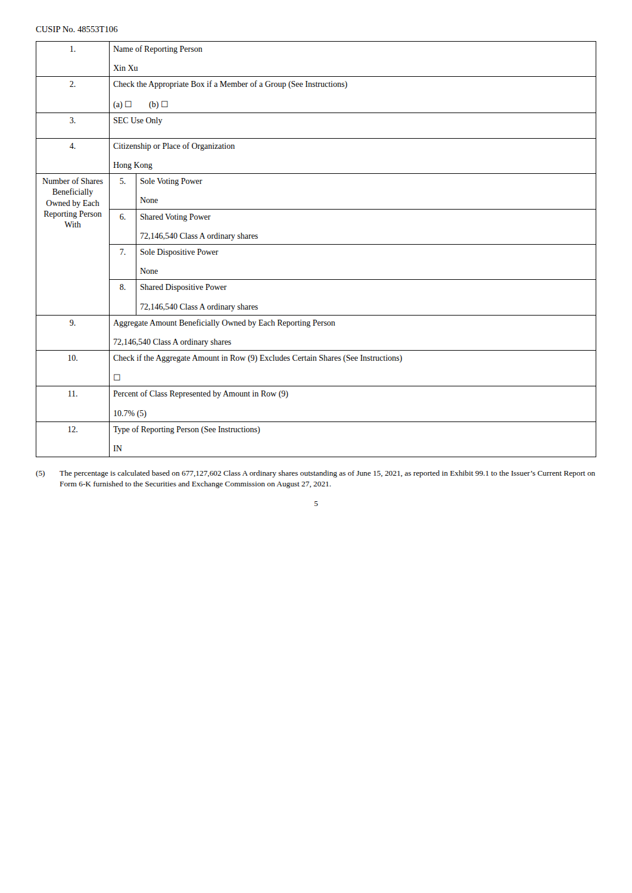CUSIP No. 48553T106
| 1. | Name of Reporting Person Xin Xu |
| 2. | Check the Appropriate Box if a Member of a Group (See Instructions) (a) ☐ (b) ☐ |
| 3. | SEC Use Only |
| 4. | Citizenship or Place of Organization Hong Kong |
| Number of Shares Beneficially Owned by Each Reporting Person With | 5. | Sole Voting Power None |
| 6. | Shared Voting Power 72,146,540 Class A ordinary shares |
| 7. | Sole Dispositive Power None |
| 8. | Shared Dispositive Power 72,146,540 Class A ordinary shares |
| 9. | Aggregate Amount Beneficially Owned by Each Reporting Person 72,146,540 Class A ordinary shares |
| 10. | Check if the Aggregate Amount in Row (9) Excludes Certain Shares (See Instructions) ☐ |
| 11. | Percent of Class Represented by Amount in Row (9) 10.7% (5) |
| 12. | Type of Reporting Person (See Instructions) IN |
(5)
The percentage is calculated based on 677,127,602 Class A ordinary shares outstanding as of June 15, 2021, as reported in Exhibit 99.1 to the Issuer’s Current Report on Form 6-K furnished to the Securities and Exchange Commission on August 27, 2021.
5